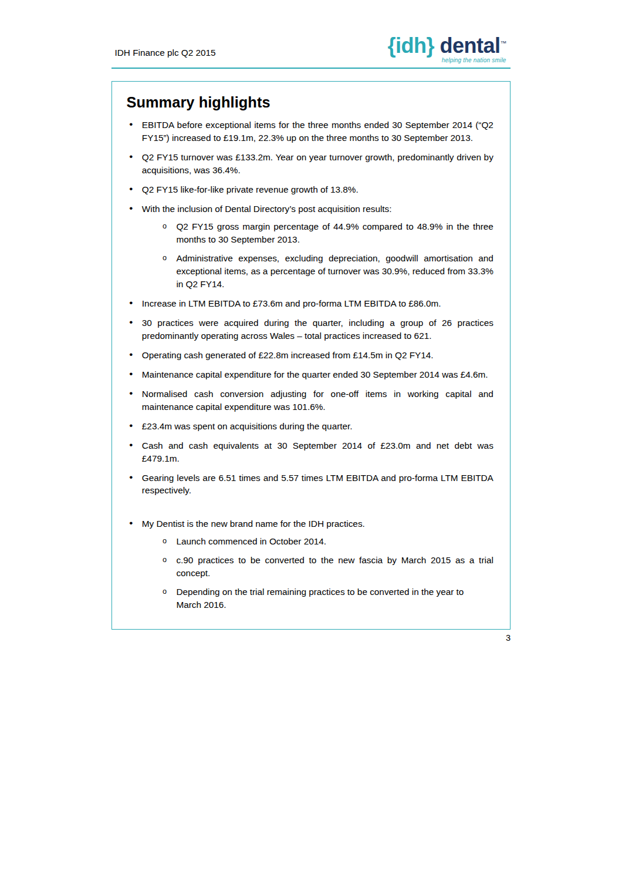IDH Finance plc Q2 2015
{idh} dental™
helping the nation smile
Summary highlights
EBITDA before exceptional items for the three months ended 30 September 2014 (“Q2 FY15”) increased to £19.1m, 22.3% up on the three months to 30 September 2013.
Q2 FY15 turnover was £133.2m. Year on year turnover growth, predominantly driven by acquisitions, was 36.4%.
Q2 FY15 like-for-like private revenue growth of 13.8%.
With the inclusion of Dental Directory’s post acquisition results:
Q2 FY15 gross margin percentage of 44.9% compared to 48.9% in the three months to 30 September 2013.
Administrative expenses, excluding depreciation, goodwill amortisation and exceptional items, as a percentage of turnover was 30.9%, reduced from 33.3% in Q2 FY14.
Increase in LTM EBITDA to £73.6m and pro-forma LTM EBITDA to £86.0m.
30 practices were acquired during the quarter, including a group of 26 practices predominantly operating across Wales – total practices increased to 621.
Operating cash generated of £22.8m increased from £14.5m in Q2 FY14.
Maintenance capital expenditure for the quarter ended 30 September 2014 was £4.6m.
Normalised cash conversion adjusting for one-off items in working capital and maintenance capital expenditure was 101.6%.
£23.4m was spent on acquisitions during the quarter.
Cash and cash equivalents at 30 September 2014 of £23.0m and net debt was £479.1m.
Gearing levels are 6.51 times and 5.57 times LTM EBITDA and pro-forma LTM EBITDA respectively.
My Dentist is the new brand name for the IDH practices.
Launch commenced in October 2014.
c.90 practices to be converted to the new fascia by March 2015 as a trial concept.
Depending on the trial remaining practices to be converted in the year to
March 2016.
3